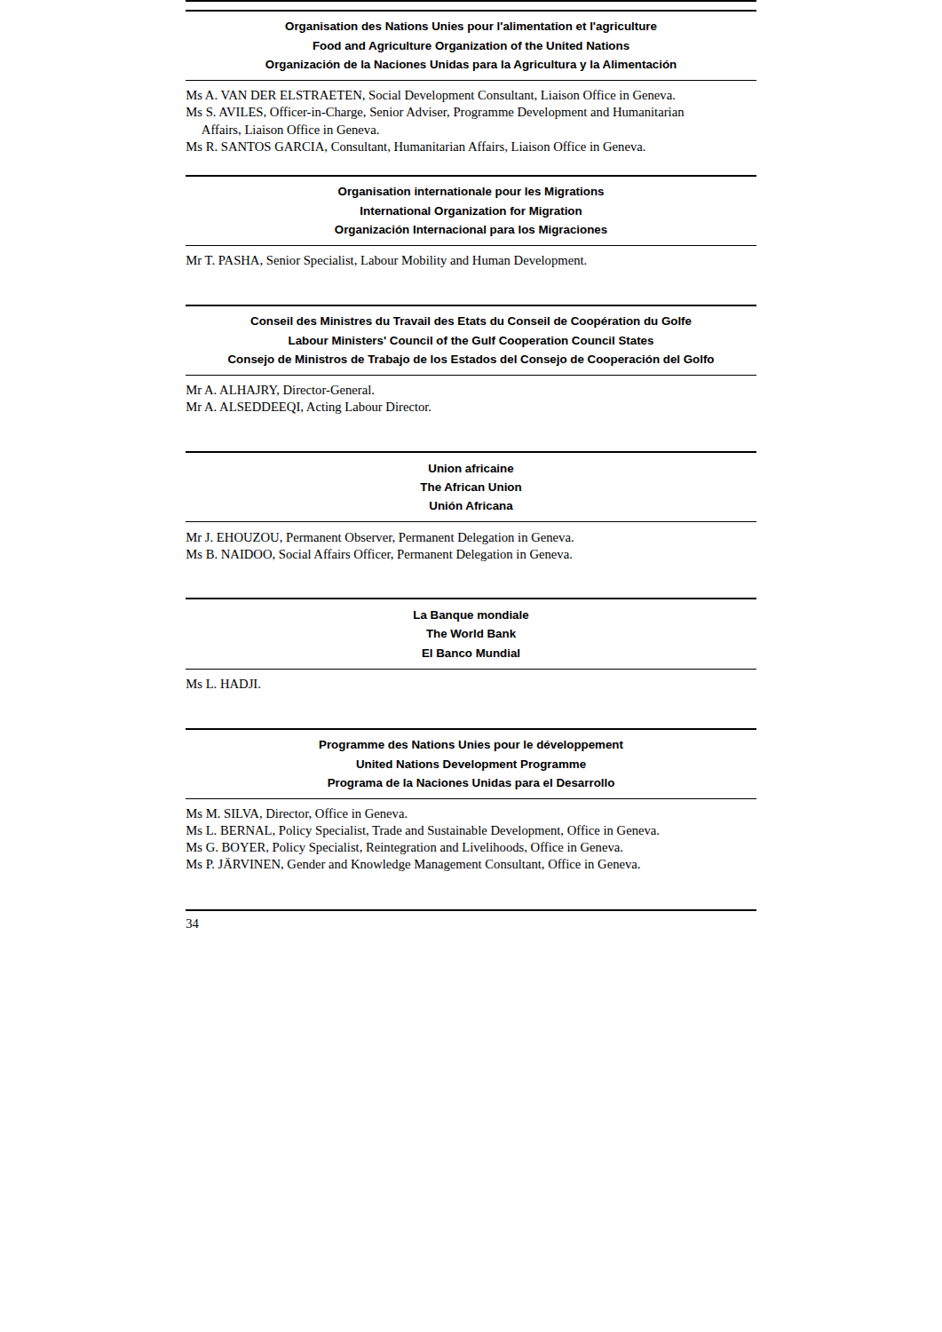Organisation des Nations Unies pour l'alimentation et l'agriculture Food and Agriculture Organization of the United Nations Organización de la Naciones Unidas para la Agricultura y la Alimentación
Ms A. VAN DER ELSTRAETEN, Social Development Consultant, Liaison Office in Geneva.
Ms S. AVILES, Officer-in-Charge, Senior Adviser, Programme Development and Humanitarian
Affairs, Liaison Office in Geneva.
Ms R. SANTOS GARCIA, Consultant, Humanitarian Affairs, Liaison Office in Geneva.
Organisation internationale pour les Migrations International Organization for Migration Organización Internacional para los Migraciones
Mr T. PASHA, Senior Specialist, Labour Mobility and Human Development.
Conseil des Ministres du Travail des Etats du Conseil de Coopération du Golfe Labour Ministers' Council of the Gulf Cooperation Council States Consejo de Ministros de Trabajo de los Estados del Consejo de Cooperación del Golfo
Mr A. ALHAJRY, Director-General.
Mr A. ALSEDDEEQI, Acting Labour Director.
Union africaine The African Union Unión Africana
Mr J. EHOUZOU, Permanent Observer, Permanent Delegation in Geneva.
Ms B. NAIDOO, Social Affairs Officer, Permanent Delegation in Geneva.
La Banque mondiale The World Bank El Banco Mundial
Ms L. HADJI.
Programme des Nations Unies pour le développement United Nations Development Programme Programa de la Naciones Unidas para el Desarrollo
Ms M. SILVA, Director, Office in Geneva.
Ms L. BERNAL, Policy Specialist, Trade and Sustainable Development, Office in Geneva.
Ms G. BOYER, Policy Specialist, Reintegration and Livelihoods, Office in Geneva.
Ms P. JÄRVINEN, Gender and Knowledge Management Consultant, Office in Geneva.
34